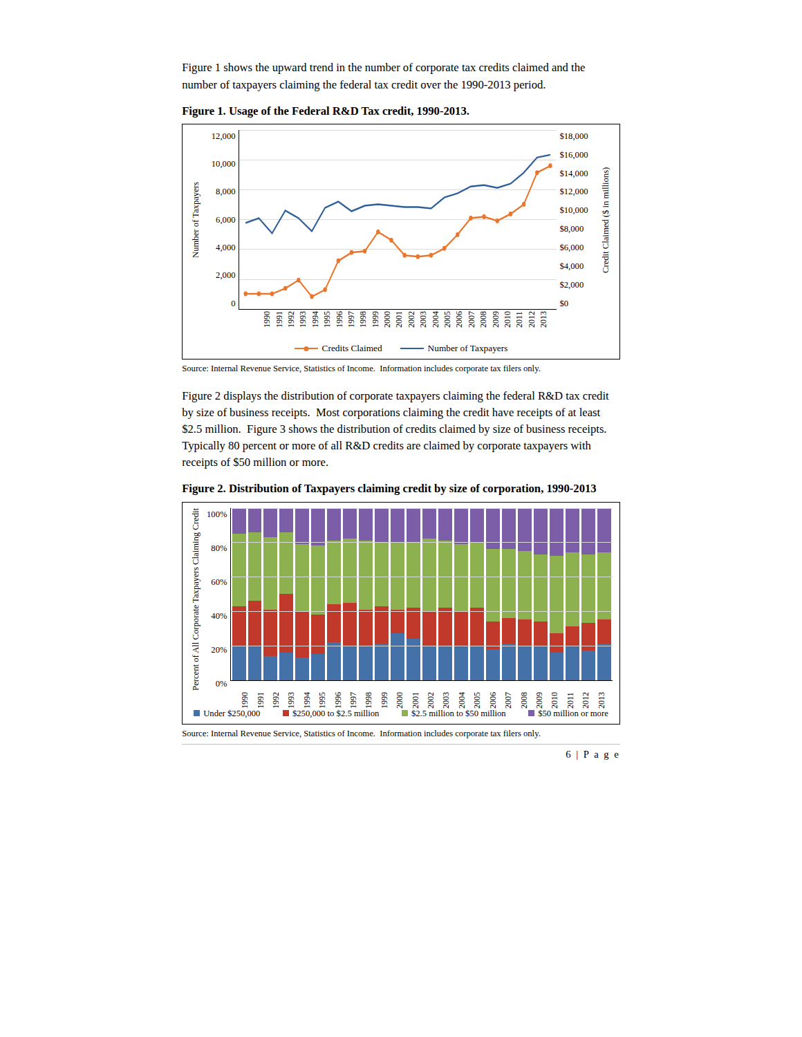Figure 1 shows the upward trend in the number of corporate tax credits claimed and the number of taxpayers claiming the federal tax credit over the 1990-2013 period.
Figure 1. Usage of the Federal R&D Tax credit, 1990-2013.
Number of Taxpayers
12,000 10,000 8,000 6,000 4,000 2,000 0
$18,000 $16,000 $14,000 $12,000 $10,000 $8,000 $6,000 $4,000 $2,000 $0
Credit Claimed ($ in millions)
199019911992199319941995 199619971998199920002001 200220032004200520062007 200820092010201120122013
Credits Claimed
Number of Taxpayers
Source: Internal Revenue Service, Statistics of Income. Information includes corporate tax filers only.
Figure 2 displays the distribution of corporate taxpayers claiming the federal R&D tax credit by size of business receipts. Most corporations claiming the credit have receipts of at least $2.5 million. Figure 3 shows the distribution of credits claimed by size of business receipts. Typically 80 percent or more of all R&D credits are claimed by corporate taxpayers with receipts of $50 million or more.
Figure 2. Distribution of Taxpayers claiming credit by size of corporation, 1990-2013
Percent of All Corporate Taxpayers Claiming Credit
100% 80% 60% 40% 20% 0%
199019911992199319941995 199619971998199920002001 200220032004200520062007 200820092010201120122013
Under $250,000
$250,000 to $2.5 million
$2.5 million to $50 million
$50 million or more
Source: Internal Revenue Service, Statistics of Income. Information includes corporate tax filers only.
6 | P a g e